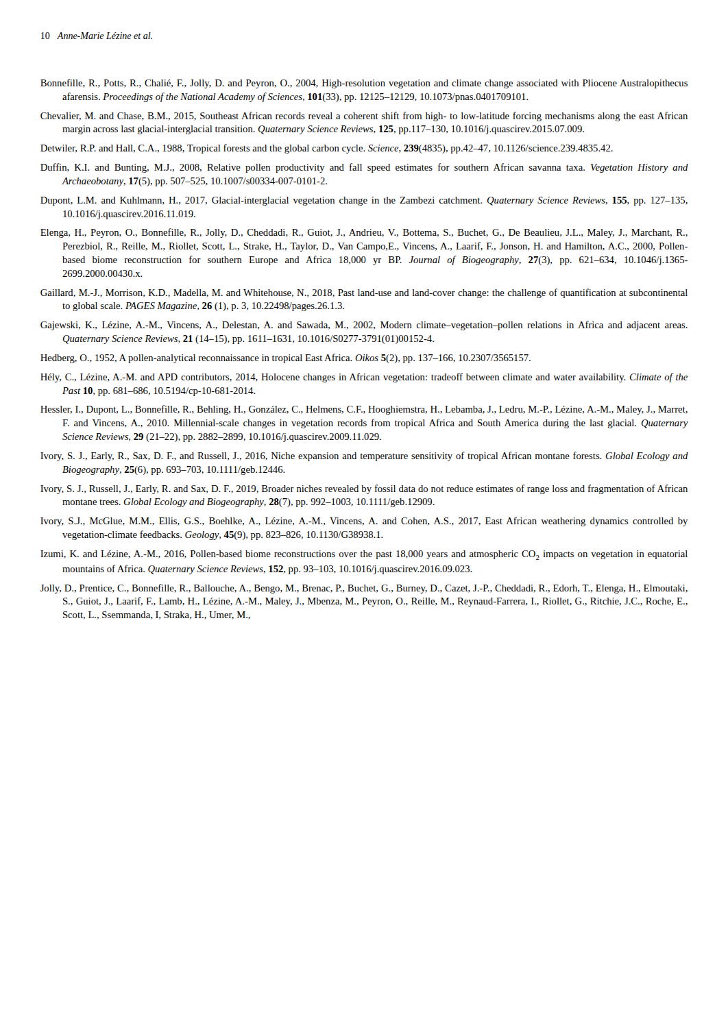10 Anne-Marie Lézine et al.
Bonnefille, R., Potts, R., Chalié, F., Jolly, D. and Peyron, O., 2004, High-resolution vegetation and climate change associated with Pliocene Australopithecus afarensis. Proceedings of the National Academy of Sciences, 101(33), pp. 12125–12129, 10.1073/pnas.0401709101.
Chevalier, M. and Chase, B.M., 2015, Southeast African records reveal a coherent shift from high- to low-latitude forcing mechanisms along the east African margin across last glacial-interglacial transition. Quaternary Science Reviews, 125, pp.117–130, 10.1016/j.quascirev.2015.07.009.
Detwiler, R.P. and Hall, C.A., 1988, Tropical forests and the global carbon cycle. Science, 239(4835), pp.42–47, 10.1126/science.239.4835.42.
Duffin, K.I. and Bunting, M.J., 2008, Relative pollen productivity and fall speed estimates for southern African savanna taxa. Vegetation History and Archaeobotany, 17(5), pp. 507–525, 10.1007/s00334-007-0101-2.
Dupont, L.M. and Kuhlmann, H., 2017, Glacial-interglacial vegetation change in the Zambezi catchment. Quaternary Science Reviews, 155, pp. 127–135, 10.1016/j.quascirev.2016.11.019.
Elenga, H., Peyron, O., Bonnefille, R., Jolly, D., Cheddadi, R., Guiot, J., Andrieu, V., Bottema, S., Buchet, G., De Beaulieu, J.L., Maley, J., Marchant, R., Perezbiol, R., Reille, M., Riollet, Scott, L., Strake, H., Taylor, D., Van Campo,E., Vincens, A., Laarif, F., Jonson, H. and Hamilton, A.C., 2000, Pollen-based biome reconstruction for southern Europe and Africa 18,000 yr BP. Journal of Biogeography, 27(3), pp. 621–634, 10.1046/j.1365-2699.2000.00430.x.
Gaillard, M.-J., Morrison, K.D., Madella, M. and Whitehouse, N., 2018, Past land-use and land-cover change: the challenge of quantification at subcontinental to global scale. PAGES Magazine, 26 (1), p. 3, 10.22498/pages.26.1.3.
Gajewski, K., Lézine, A.-M., Vincens, A., Delestan, A. and Sawada, M., 2002, Modern climate–vegetation–pollen relations in Africa and adjacent areas. Quaternary Science Reviews, 21 (14–15), pp. 1611–1631, 10.1016/S0277-3791(01)00152-4.
Hedberg, O., 1952, A pollen-analytical reconnaissance in tropical East Africa. Oikos 5(2), pp. 137–166, 10.2307/3565157.
Hély, C., Lézine, A.-M. and APD contributors, 2014, Holocene changes in African vegetation: tradeoff between climate and water availability. Climate of the Past 10, pp. 681–686, 10.5194/cp-10-681-2014.
Hessler, I., Dupont, L., Bonnefille, R., Behling, H., González, C., Helmens, C.F., Hooghiemstra, H., Lebamba, J., Ledru, M.-P., Lézine, A.-M., Maley, J., Marret, F. and Vincens, A., 2010. Millennial-scale changes in vegetation records from tropical Africa and South America during the last glacial. Quaternary Science Reviews, 29 (21–22), pp. 2882–2899, 10.1016/j.quascirev.2009.11.029.
Ivory, S. J., Early, R., Sax, D. F., and Russell, J., 2016, Niche expansion and temperature sensitivity of tropical African montane forests. Global Ecology and Biogeography, 25(6), pp. 693–703, 10.1111/geb.12446.
Ivory, S. J., Russell, J., Early, R. and Sax, D. F., 2019, Broader niches revealed by fossil data do not reduce estimates of range loss and fragmentation of African montane trees. Global Ecology and Biogeography, 28(7), pp. 992–1003, 10.1111/geb.12909.
Ivory, S.J., McGlue, M.M., Ellis, G.S., Boehlke, A., Lézine, A.-M., Vincens, A. and Cohen, A.S., 2017, East African weathering dynamics controlled by vegetation-climate feedbacks. Geology, 45(9), pp. 823–826, 10.1130/G38938.1.
Izumi, K. and Lézine, A.-M., 2016, Pollen-based biome reconstructions over the past 18,000 years and atmospheric CO2 impacts on vegetation in equatorial mountains of Africa. Quaternary Science Reviews, 152, pp. 93–103, 10.1016/j.quascirev.2016.09.023.
Jolly, D., Prentice, C., Bonnefille, R., Ballouche, A., Bengo, M., Brenac, P., Buchet, G., Burney, D., Cazet, J.-P., Cheddadi, R., Edorh, T., Elenga, H., Elmoutaki, S., Guiot, J., Laarif, F., Lamb, H., Lézine, A.-M., Maley, J., Mbenza, M., Peyron, O., Reille, M., Reynaud-Farrera, I., Riollet, G., Ritchie, J.C., Roche, E., Scott, L., Ssemmanda, I, Straka, H., Umer, M.,